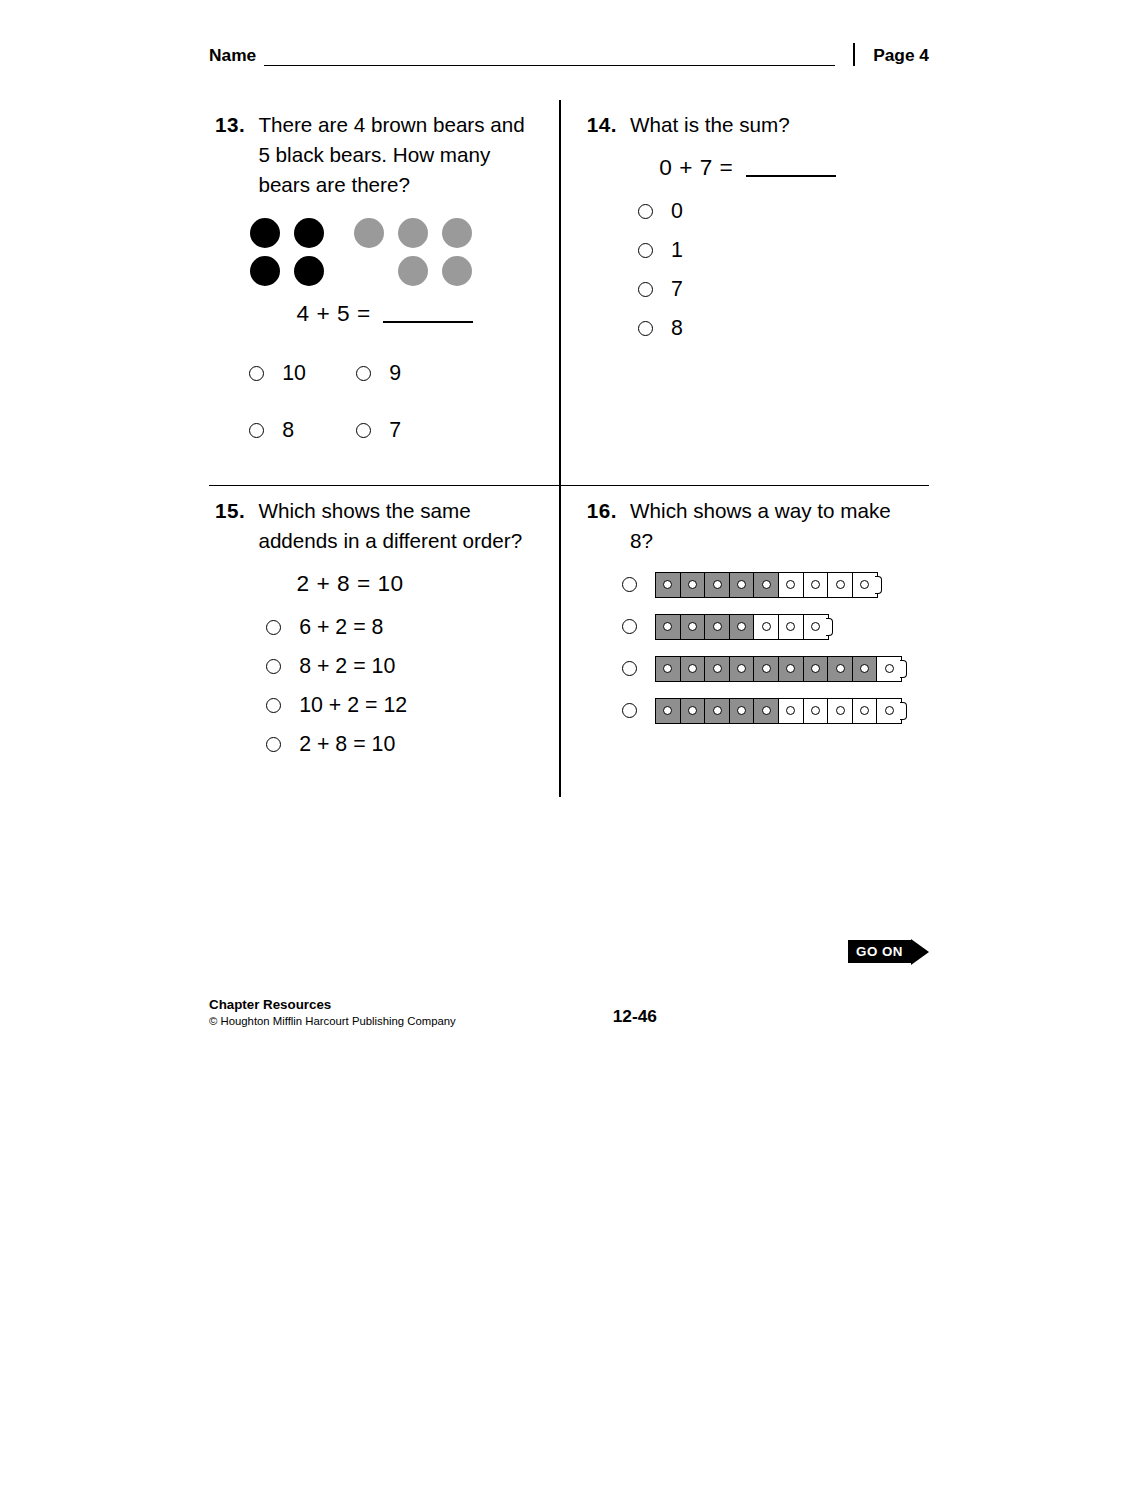Name
Page 4
13.
There are 4 brown bears and 5 black bears. How many bears are there?
4 + 5 =
10
9
8
7
14.
What is the sum?
0 + 7 =
0
1
7
8
15.
Which shows the same addends in a different order?
2 + 8 = 10
6 + 2 = 8
8 + 2 = 10
10 + 2 = 12
2 + 8 = 10
16.
Which shows a way to make 8?
GO ON
Chapter Resources
© Houghton Mifflin Harcourt Publishing Company
12-46